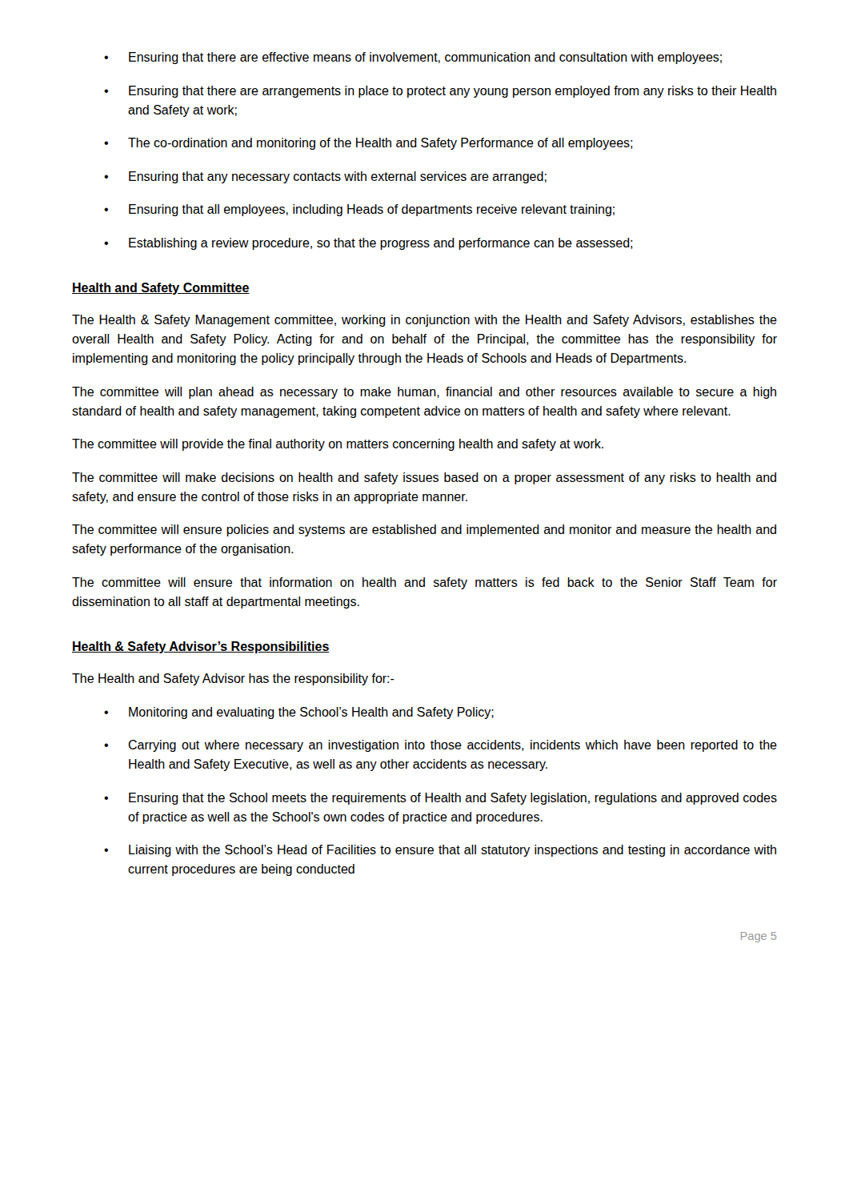Ensuring that there are effective means of involvement, communication and consultation with employees;
Ensuring that there are arrangements in place to protect any young person employed from any risks to their Health and Safety at work;
The co-ordination and monitoring of the Health and Safety Performance of all employees;
Ensuring that any necessary contacts with external services are arranged;
Ensuring that all employees, including Heads of departments receive relevant training;
Establishing a review procedure, so that the progress and performance can be assessed;
Health and Safety Committee
The Health & Safety Management committee, working in conjunction with the Health and Safety Advisors, establishes the overall Health and Safety Policy. Acting for and on behalf of the Principal, the committee has the responsibility for implementing and monitoring the policy principally through the Heads of Schools and Heads of Departments.
The committee will plan ahead as necessary to make human, financial and other resources available to secure a high standard of health and safety management, taking competent advice on matters of health and safety where relevant.
The committee will provide the final authority on matters concerning health and safety at work.
The committee will make decisions on health and safety issues based on a proper assessment of any risks to health and safety, and ensure the control of those risks in an appropriate manner.
The committee will ensure policies and systems are established and implemented and monitor and measure the health and safety performance of the organisation.
The committee will ensure that information on health and safety matters is fed back to the Senior Staff Team for dissemination to all staff at departmental meetings.
Health & Safety Advisor’s Responsibilities
The Health and Safety Advisor has the responsibility for:-
Monitoring and evaluating the School’s Health and Safety Policy;
Carrying out where necessary an investigation into those accidents, incidents which have been reported to the Health and Safety Executive, as well as any other accidents as necessary.
Ensuring that the School meets the requirements of Health and Safety legislation, regulations and approved codes of practice as well as the School's own codes of practice and procedures.
Liaising with the School’s Head of Facilities to ensure that all statutory inspections and testing in accordance with current procedures are being conducted
Page 5